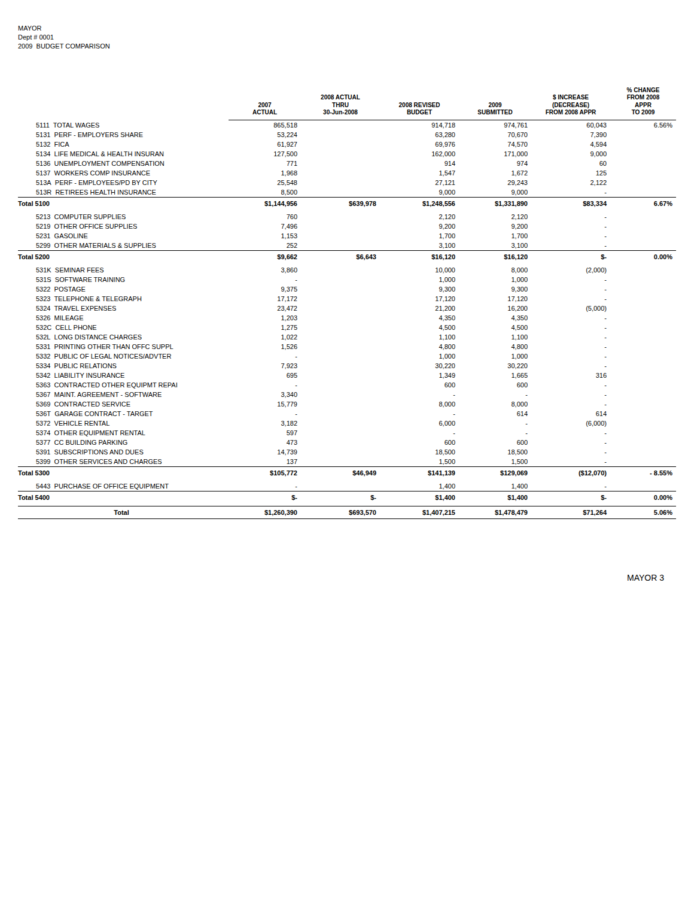MAYOR
Dept # 0001
2009 BUDGET COMPARISON
| | 2007 ACTUAL | 2008 ACTUAL THRU 30-Jun-2008 | 2008 REVISED BUDGET | 2009 SUBMITTED | $ INCREASE (DECREASE) FROM 2008 APPR | % CHANGE FROM 2008 APPR TO 2009 |
| --- | --- | --- | --- | --- | --- | --- |
| 5111 TOTAL WAGES | 865,518 | | 914,718 | 974,761 | 60,043 | 6.56% |
| 5131 PERF - EMPLOYERS SHARE | 53,224 | | 63,280 | 70,670 | 7,390 | |
| 5132 FICA | 61,927 | | 69,976 | 74,570 | 4,594 | |
| 5134 LIFE MEDICAL & HEALTH INSURAN | 127,500 | | 162,000 | 171,000 | 9,000 | |
| 5136 UNEMPLOYMENT COMPENSATION | 771 | | 914 | 974 | 60 | |
| 5137 WORKERS COMP INSURANCE | 1,968 | | 1,547 | 1,672 | 125 | |
| 513A PERF - EMPLOYEES/PD BY CITY | 25,548 | | 27,121 | 29,243 | 2,122 | |
| 513R RETIREES HEALTH INSURANCE | 8,500 | | 9,000 | 9,000 | - | |
| Total 5100 | $1,144,956 | $639,978 | $1,248,556 | $1,331,890 | $83,334 | 6.67% |
| 5213 COMPUTER SUPPLIES | 760 | | 2,120 | 2,120 | - | |
| 5219 OTHER OFFICE SUPPLIES | 7,496 | | 9,200 | 9,200 | - | |
| 5231 GASOLINE | 1,153 | | 1,700 | 1,700 | - | |
| 5299 OTHER MATERIALS & SUPPLIES | 252 | | 3,100 | 3,100 | - | |
| Total 5200 | $9,662 | $6,643 | $16,120 | $16,120 | $- | 0.00% |
| 531K SEMINAR FEES | 3,860 | | 10,000 | 8,000 | (2,000) | |
| 531S SOFTWARE TRAINING | - | | 1,000 | 1,000 | - | |
| 5322 POSTAGE | 9,375 | | 9,300 | 9,300 | - | |
| 5323 TELEPHONE & TELEGRAPH | 17,172 | | 17,120 | 17,120 | - | |
| 5324 TRAVEL EXPENSES | 23,472 | | 21,200 | 16,200 | (5,000) | |
| 5326 MILEAGE | 1,203 | | 4,350 | 4,350 | - | |
| 532C CELL PHONE | 1,275 | | 4,500 | 4,500 | - | |
| 532L LONG DISTANCE CHARGES | 1,022 | | 1,100 | 1,100 | - | |
| 5331 PRINTING OTHER THAN OFFC SUPPL | 1,526 | | 4,800 | 4,800 | - | |
| 5332 PUBLIC OF LEGAL NOTICES/ADVTER | - | | 1,000 | 1,000 | - | |
| 5334 PUBLIC RELATIONS | 7,923 | | 30,220 | 30,220 | - | |
| 5342 LIABILITY INSURANCE | 695 | | 1,349 | 1,665 | 316 | |
| 5363 CONTRACTED OTHER EQUIPMT REPAI | - | | 600 | 600 | - | |
| 5367 MAINT. AGREEMENT - SOFTWARE | 3,340 | | - | - | - | |
| 5369 CONTRACTED SERVICE | 15,779 | | 8,000 | 8,000 | - | |
| 536T GARAGE CONTRACT - TARGET | - | | - | 614 | 614 | |
| 5372 VEHICLE RENTAL | 3,182 | | 6,000 | - | (6,000) | |
| 5374 OTHER EQUIPMENT RENTAL | 597 | | - | - | - | |
| 5377 CC BUILDING PARKING | 473 | | 600 | 600 | - | |
| 5391 SUBSCRIPTIONS AND DUES | 14,739 | | 18,500 | 18,500 | - | |
| 5399 OTHER SERVICES AND CHARGES | 137 | | 1,500 | 1,500 | - | |
| Total 5300 | $105,772 | $46,949 | $141,139 | $129,069 | ($12,070) | - 8.55% |
| 5443 PURCHASE OF OFFICE EQUIPMENT | - | | 1,400 | 1,400 | - | |
| Total 5400 | $- | $- | $1,400 | $1,400 | $- | 0.00% |
| Total | $1,260,390 | $693,570 | $1,407,215 | $1,478,479 | $71,264 | 5.06% |
MAYOR 3